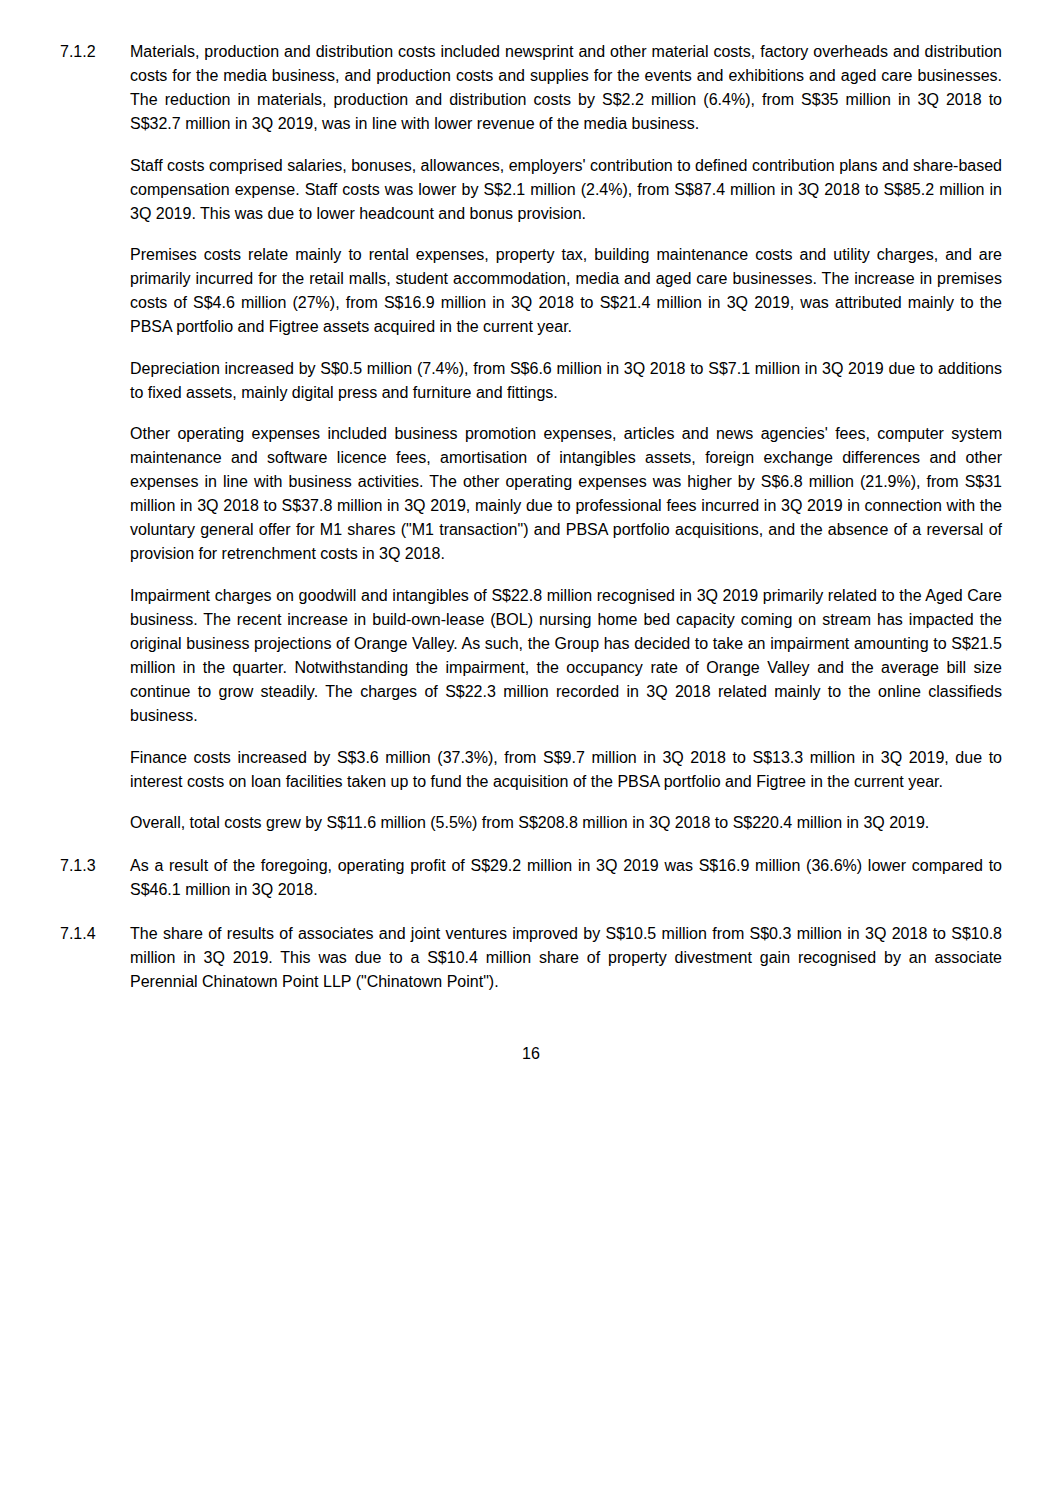7.1.2
Materials, production and distribution costs included newsprint and other material costs, factory overheads and distribution costs for the media business, and production costs and supplies for the events and exhibitions and aged care businesses. The reduction in materials, production and distribution costs by S$2.2 million (6.4%), from S$35 million in 3Q 2018 to S$32.7 million in 3Q 2019, was in line with lower revenue of the media business.
Staff costs comprised salaries, bonuses, allowances, employers' contribution to defined contribution plans and share-based compensation expense. Staff costs was lower by S$2.1 million (2.4%), from S$87.4 million in 3Q 2018 to S$85.2 million in 3Q 2019. This was due to lower headcount and bonus provision.
Premises costs relate mainly to rental expenses, property tax, building maintenance costs and utility charges, and are primarily incurred for the retail malls, student accommodation, media and aged care businesses. The increase in premises costs of S$4.6 million (27%), from S$16.9 million in 3Q 2018 to S$21.4 million in 3Q 2019, was attributed mainly to the PBSA portfolio and Figtree assets acquired in the current year.
Depreciation increased by S$0.5 million (7.4%), from S$6.6 million in 3Q 2018 to S$7.1 million in 3Q 2019 due to additions to fixed assets, mainly digital press and furniture and fittings.
Other operating expenses included business promotion expenses, articles and news agencies' fees, computer system maintenance and software licence fees, amortisation of intangibles assets, foreign exchange differences and other expenses in line with business activities. The other operating expenses was higher by S$6.8 million (21.9%), from S$31 million in 3Q 2018 to S$37.8 million in 3Q 2019, mainly due to professional fees incurred in 3Q 2019 in connection with the voluntary general offer for M1 shares ("M1 transaction") and PBSA portfolio acquisitions, and the absence of a reversal of provision for retrenchment costs in 3Q 2018.
Impairment charges on goodwill and intangibles of S$22.8 million recognised in 3Q 2019 primarily related to the Aged Care business. The recent increase in build-own-lease (BOL) nursing home bed capacity coming on stream has impacted the original business projections of Orange Valley. As such, the Group has decided to take an impairment amounting to S$21.5 million in the quarter. Notwithstanding the impairment, the occupancy rate of Orange Valley and the average bill size continue to grow steadily. The charges of S$22.3 million recorded in 3Q 2018 related mainly to the online classifieds business.
Finance costs increased by S$3.6 million (37.3%), from S$9.7 million in 3Q 2018 to S$13.3 million in 3Q 2019, due to interest costs on loan facilities taken up to fund the acquisition of the PBSA portfolio and Figtree in the current year.
Overall, total costs grew by S$11.6 million (5.5%) from S$208.8 million in 3Q 2018 to S$220.4 million in 3Q 2019.
7.1.3
As a result of the foregoing, operating profit of S$29.2 million in 3Q 2019 was S$16.9 million (36.6%) lower compared to S$46.1 million in 3Q 2018.
7.1.4
The share of results of associates and joint ventures improved by S$10.5 million from S$0.3 million in 3Q 2018 to S$10.8 million in 3Q 2019. This was due to a S$10.4 million share of property divestment gain recognised by an associate Perennial Chinatown Point LLP ("Chinatown Point").
16